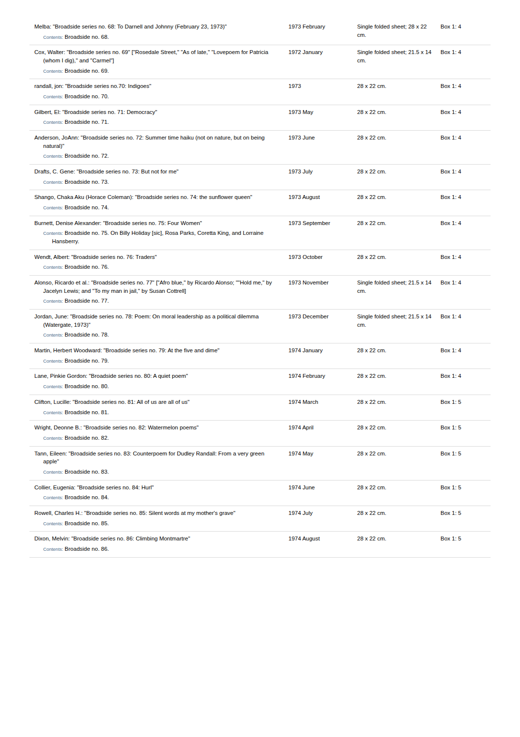| Melba: "Broadside series no. 68: To Darnell and Johnny (February 23, 1973)" Contents: Broadside no. 68. | 1973 February | Single folded sheet; 28 x 22 cm. | Box 1: 4 |
| Cox, Walter: "Broadside series no. 69" ["Rosedale Street," "As of late," "Lovepoem for Patricia (whom I dig)," and "Carmel"] Contents: Broadside no. 69. | 1972 January | Single folded sheet; 21.5 x 14 cm. | Box 1: 4 |
| randall, jon: "Broadside series no.70: Indigoes" Contents: Broadside no. 70. | 1973 | 28 x 22 cm. | Box 1: 4 |
| Gilbert, El: "Broadside series no. 71: Democracy" Contents: Broadside no. 71. | 1973 May | 28 x 22 cm. | Box 1: 4 |
| Anderson, JoAnn: "Broadside series no. 72: Summer time haiku (not on nature, but on being natural)" Contents: Broadside no. 72. | 1973 June | 28 x 22 cm. | Box 1: 4 |
| Drafts, C. Gene: "Broadside series no. 73: But not for me" Contents: Broadside no. 73. | 1973 July | 28 x 22 cm. | Box 1: 4 |
| Shango, Chaka Aku (Horace Coleman): "Broadside series no. 74: the sunflower queen" Contents: Broadside no. 74. | 1973 August | 28 x 22 cm. | Box 1: 4 |
| Burnett, Denise Alexander: "Broadside series no. 75: Four Women" Contents: Broadside no. 75. On Billy Holiday [sic], Rosa Parks, Coretta King, and Lorraine Hansberry. | 1973 September | 28 x 22 cm. | Box 1: 4 |
| Wendt, Albert: "Broadside series no. 76: Traders" Contents: Broadside no. 76. | 1973 October | 28 x 22 cm. | Box 1: 4 |
| Alonso, Ricardo et al.: "Broadside series no. 77" ["Afro blue," by Ricardo Alonso; ""Hold me," by Jacelyn Lewis; and "To my man in jail," by Susan Cottrell] Contents: Broadside no. 77. | 1973 November | Single folded sheet; 21.5 x 14 cm. | Box 1: 4 |
| Jordan, June: "Broadside series no. 78: Poem: On moral leadership as a political dilemma (Watergate, 1973)" Contents: Broadside no. 78. | 1973 December | Single folded sheet; 21.5 x 14 cm. | Box 1: 4 |
| Martin, Herbert Woodward: "Broadside series no. 79: At the five and dime" Contents: Broadside no. 79. | 1974 January | 28 x 22 cm. | Box 1: 4 |
| Lane, Pinkie Gordon: "Broadside series no. 80: A quiet poem" Contents: Broadside no. 80. | 1974 February | 28 x 22 cm. | Box 1: 4 |
| Clifton, Lucille: "Broadside series no. 81: All of us are all of us" Contents: Broadside no. 81. | 1974 March | 28 x 22 cm. | Box 1: 5 |
| Wright, Deonne B.: "Broadside series no. 82: Watermelon poems" Contents: Broadside no. 82. | 1974 April | 28 x 22 cm. | Box 1: 5 |
| Tann, Eileen: "Broadside series no. 83: Counterpoem for Dudley Randall: From a very green apple" Contents: Broadside no. 83. | 1974 May | 28 x 22 cm. | Box 1: 5 |
| Collier, Eugenia: "Broadside series no. 84: Hurl" Contents: Broadside no. 84. | 1974 June | 28 x 22 cm. | Box 1: 5 |
| Rowell, Charles H.: "Broadside series no. 85: Silent words at my mother's grave" Contents: Broadside no. 85. | 1974 July | 28 x 22 cm. | Box 1: 5 |
| Dixon, Melvin: "Broadside series no. 86: Climbing Montmartre" Contents: Broadside no. 86. | 1974 August | 28 x 22 cm. | Box 1: 5 |